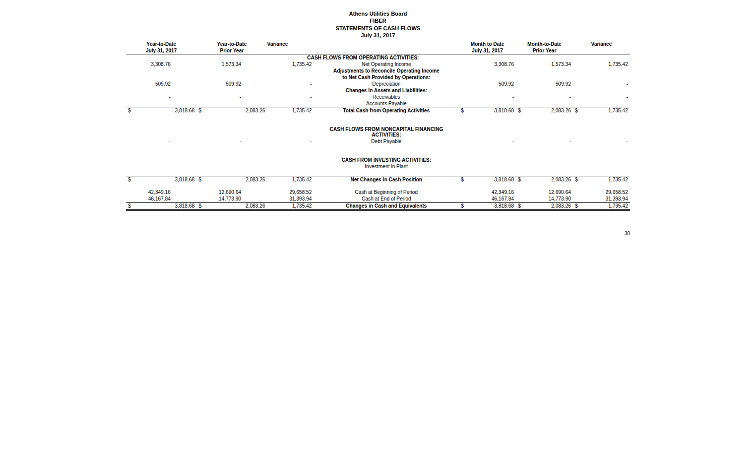Athens Utilities Board
FIBER
STATEMENTS OF CASH FLOWS
July 31, 2017
| Year-to-Date | Year-to-Date | Variance | Month to Date | Month-to-Date | Variance |
| --- | --- | --- | --- | --- | --- |
| July 31, 2017 | Prior Year | | July 31, 2017 | Prior Year | |
| | CASH FLOWS FROM OPERATING ACTIVITIES: | |
| 3,308.76 | | 1,573.34 | | 1,735.42 | Net Operating Income | | 3,308.76 | | 1,573.34 | | 1,735.42 |
| | Adjustments to Reconcile Operating Income | |
| | to Net Cash Provided by Operations: | |
| 509.92 | | 509.92 | | - | Depreciation | | 509.92 | | 509.92 | | - |
| | Changes in Assets and Liabilities: | |
| - | | - | | - | Receivables | | - | | - | | - |
| - | | - | | - | Accounts Payable | | - | | - | | - |
| $ | 3,818.68 | $ | 2,083.26 | 1,735.42 | Total Cash from Operating Activities | $ | 3,818.68 | $ | 2,083.26 | $ | 1,735.42 |
| | CASH FLOWS FROM NONCAPITAL FINANCING ACTIVITIES: | |
| - | | - | | - | Debt Payable | | - | | - | | - |
| | CASH FROM INVESTING ACTIVITIES: | |
| - | | - | | - | Investment in Plant | | - | | - | | - |
| $ | 3,818.68 | $ | 2,083.26 | 1,735.42 | Net Changes in Cash Position | $ | 3,818.68 | $ | 2,083.26 | $ | 1,735.42 |
| 42,349.16 | | 12,690.64 | | 29,658.52 | Cash at Beginning of Period | | 42,349.16 | | 12,690.64 | | 29,658.52 |
| 46,167.84 | | 14,773.90 | | 31,393.94 | Cash at End of Period | | 46,167.84 | | 14,773.90 | | 31,393.94 |
| $ | 3,818.68 | $ | 2,083.26 | 1,735.42 | Changes in Cash and Equivalents | $ | 3,818.68 | $ | 2,083.26 | $ | 1,735.42 |
30